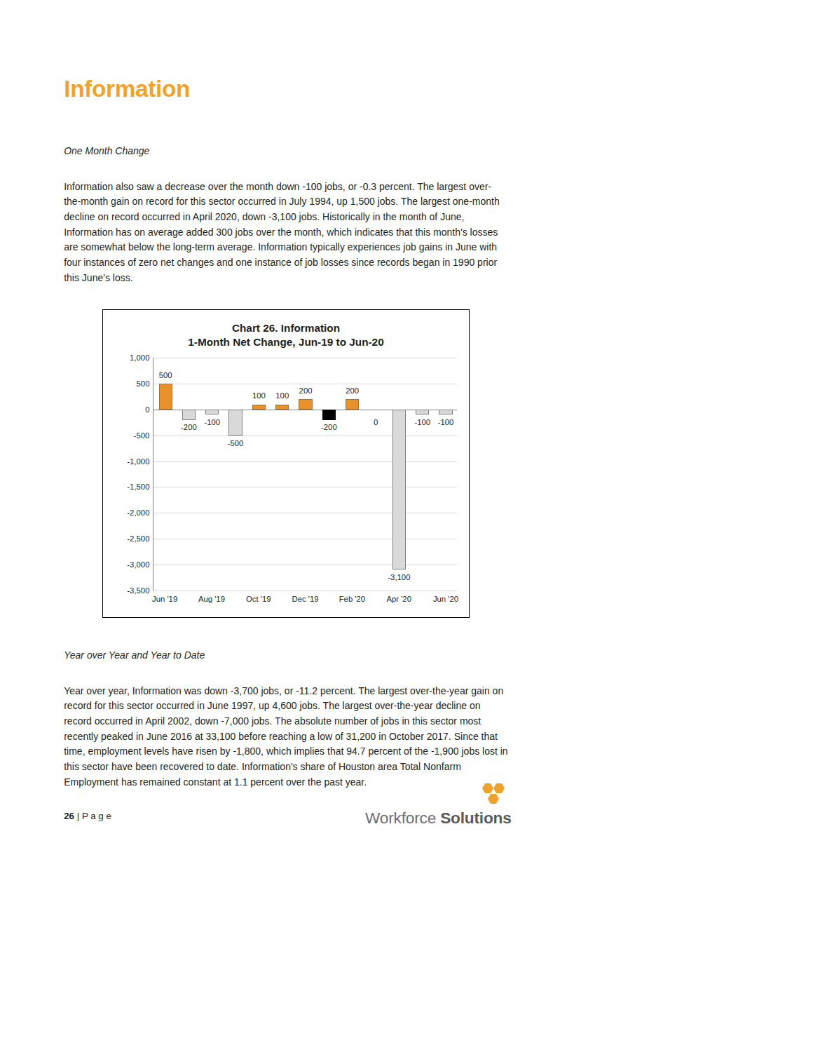Information
One Month Change
Information also saw a decrease over the month down -100 jobs, or -0.3 percent. The largest over-the-month gain on record for this sector occurred in July 1994, up 1,500 jobs. The largest one-month decline on record occurred in April 2020, down -3,100 jobs. Historically in the month of June, Information has on average added 300 jobs over the month, which indicates that this month's losses are somewhat below the long-term average. Information typically experiences job gains in June with four instances of zero net changes and one instance of job losses since records began in 1990 prior this June's loss.
Chart 26. Information
1-Month Net Change, Jun-19 to Jun-20
1,000
500
0
-500
-1,000
-1,500
-2,000
-2,500
-3,000
-3,500
500
-200
-100
-500
100
100
200
-200
200
0
-3,100
-100
-100
Jun '19 Aug '19 Oct '19 Dec '19 Feb '20 Apr '20 Jun '20
Year over Year and Year to Date
Year over year, Information was down -3,700 jobs, or -11.2 percent. The largest over-the-year gain on record for this sector occurred in June 1997, up 4,600 jobs. The largest over-the-year decline on record occurred in April 2002, down -7,000 jobs. The absolute number of jobs in this sector most recently peaked in June 2016 at 33,100 before reaching a low of 31,200 in October 2017. Since that time, employment levels have risen by -1,800, which implies that 94.7 percent of the -1,900 jobs lost in this sector have been recovered to date. Information's share of Houston area Total Nonfarm Employment has remained constant at 1.1 percent over the past year.
26 | P a g e
Workforce Solutions